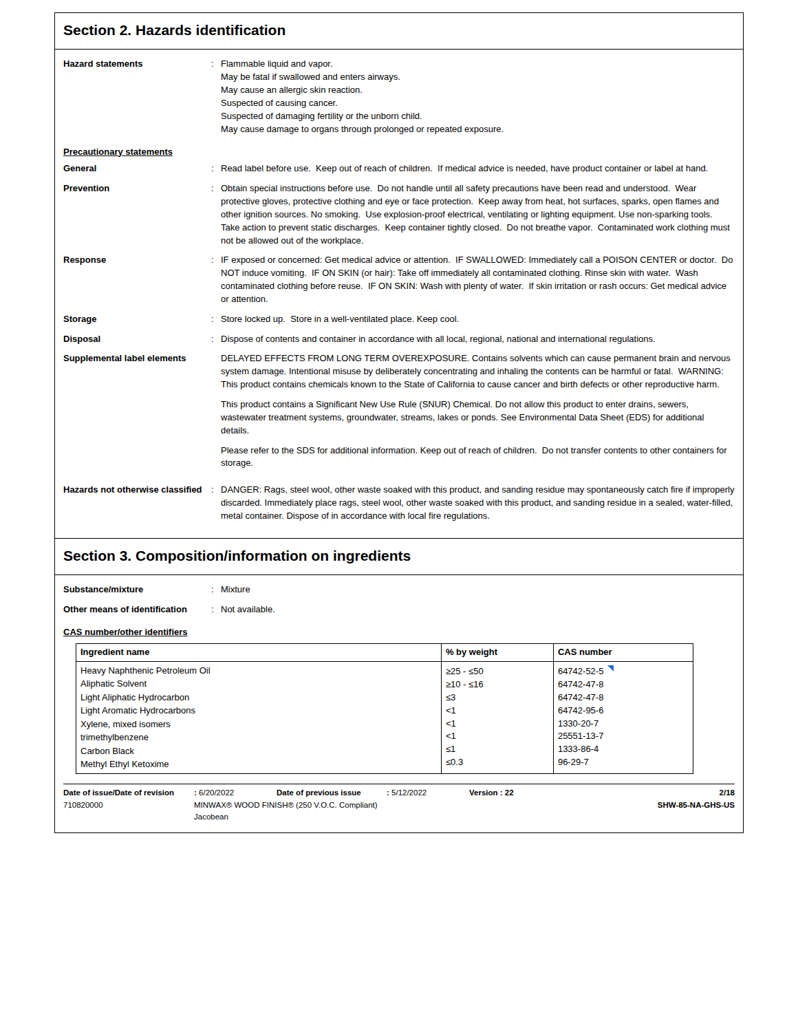Section 2. Hazards identification
| Hazard statements | : | Flammable liquid and vapor. May be fatal if swallowed and enters airways. May cause an allergic skin reaction. Suspected of causing cancer. Suspected of damaging fertility or the unborn child. May cause damage to organs through prolonged or repeated exposure. |
Precautionary statements
| General | : | Read label before use. Keep out of reach of children. If medical advice is needed, have product container or label at hand. |
| Prevention | : | Obtain special instructions before use. Do not handle until all safety precautions have been read and understood. Wear protective gloves, protective clothing and eye or face protection. Keep away from heat, hot surfaces, sparks, open flames and other ignition sources. No smoking. Use explosion-proof electrical, ventilating or lighting equipment. Use non-sparking tools. Take action to prevent static discharges. Keep container tightly closed. Do not breathe vapor. Contaminated work clothing must not be allowed out of the workplace. |
| Response | : | IF exposed or concerned: Get medical advice or attention. IF SWALLOWED: Immediately call a POISON CENTER or doctor. Do NOT induce vomiting. IF ON SKIN (or hair): Take off immediately all contaminated clothing. Rinse skin with water. Wash contaminated clothing before reuse. IF ON SKIN: Wash with plenty of water. If skin irritation or rash occurs: Get medical advice or attention. |
| Storage | : | Store locked up. Store in a well-ventilated place. Keep cool. |
| Disposal | : | Dispose of contents and container in accordance with all local, regional, national and international regulations. |
| Supplemental label elements | | DELAYED EFFECTS FROM LONG TERM OVEREXPOSURE. Contains solvents which can cause permanent brain and nervous system damage. Intentional misuse by deliberately concentrating and inhaling the contents can be harmful or fatal. WARNING: This product contains chemicals known to the State of California to cause cancer and birth defects or other reproductive harm. This product contains a Significant New Use Rule (SNUR) Chemical. Do not allow this product to enter drains, sewers, wastewater treatment systems, groundwater, streams, lakes or ponds. See Environmental Data Sheet (EDS) for additional details. Please refer to the SDS for additional information. Keep out of reach of children. Do not transfer contents to other containers for storage. |
| Hazards not otherwise classified | : | DANGER: Rags, steel wool, other waste soaked with this product, and sanding residue may spontaneously catch fire if improperly discarded. Immediately place rags, steel wool, other waste soaked with this product, and sanding residue in a sealed, water-filled, metal container. Dispose of in accordance with local fire regulations. |
Section 3. Composition/information on ingredients
| Substance/mixture | : | Mixture |
| Other means of identification | : | Not available. |
CAS number/other identifiers
| Ingredient name | % by weight | CAS number |
| --- | --- | --- |
| Heavy Naphthenic Petroleum Oil Aliphatic Solvent Light Aliphatic Hydrocarbon Light Aromatic Hydrocarbons Xylene, mixed isomers trimethylbenzene Carbon Black Methyl Ethyl Ketoxime | ≥25 - ≤50 ≥10 - ≤16 ≤3 <1 <1 <1 ≤1 ≤0.3 | 64742-52-5 64742-47-8 64742-47-8 64742-95-6 1330-20-7 25551-13-7 1333-86-4 96-29-7 |
| Date of issue/Date of revision | : 6/20/2022 | Date of previous issue | : 5/12/2022 | Version : 22 | 2/18 |
| 710820000 | MINWAX® WOOD FINISH® (250 V.O.C. Compliant) Jacobean | SHW-85-NA-GHS-US |